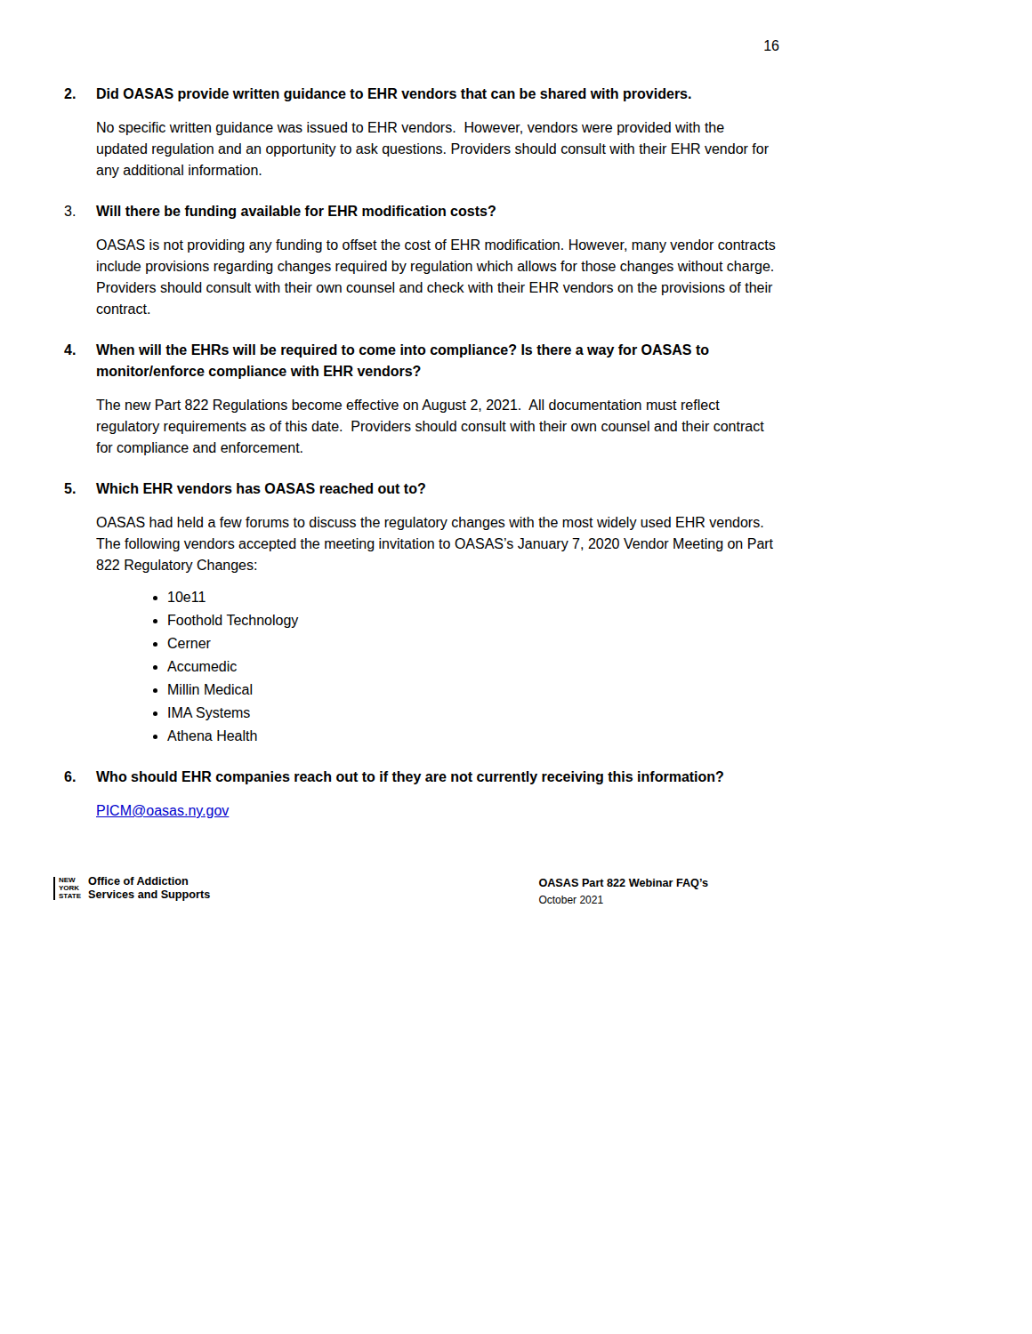16
Did OASAS provide written guidance to EHR vendors that can be shared with providers.
No specific written guidance was issued to EHR vendors. However, vendors were provided with the updated regulation and an opportunity to ask questions. Providers should consult with their EHR vendor for any additional information.
Will there be funding available for EHR modification costs?
OASAS is not providing any funding to offset the cost of EHR modification. However, many vendor contracts include provisions regarding changes required by regulation which allows for those changes without charge. Providers should consult with their own counsel and check with their EHR vendors on the provisions of their contract.
When will the EHRs will be required to come into compliance? Is there a way for OASAS to monitor/enforce compliance with EHR vendors?
The new Part 822 Regulations become effective on August 2, 2021. All documentation must reflect regulatory requirements as of this date. Providers should consult with their own counsel and their contract for compliance and enforcement.
Which EHR vendors has OASAS reached out to?
OASAS had held a few forums to discuss the regulatory changes with the most widely used EHR vendors. The following vendors accepted the meeting invitation to OASAS’s January 7, 2020 Vendor Meeting on Part 822 Regulatory Changes:
10e11
Foothold Technology
Cerner
Accumedic
Millin Medical
IMA Systems
Athena Health
Who should EHR companies reach out to if they are not currently receiving this information?
PICM@oasas.ny.gov
New
York
State
Office of Addiction
Services and Supports
OASAS Part 822 Webinar FAQ’s
October 2021